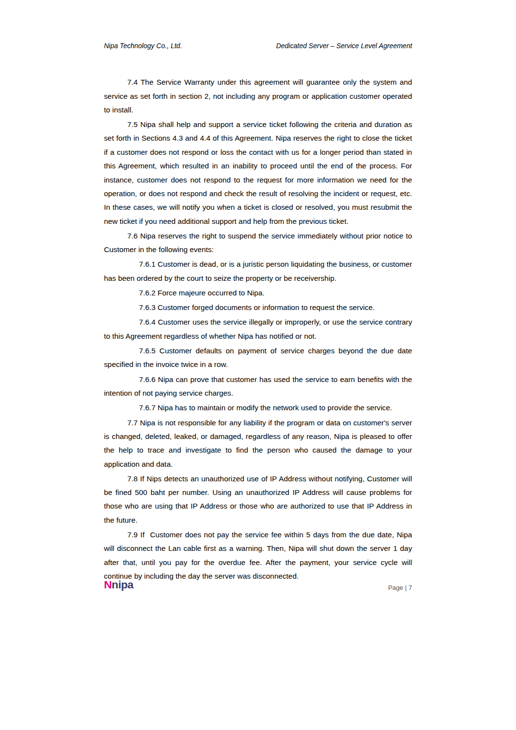Nipa Technology Co., Ltd.
Dedicated Server – Service Level Agreement
7.4 The Service Warranty under this agreement will guarantee only the system and service as set forth in section 2, not including any program or application customer operated to install.
7.5 Nipa shall help and support a service ticket following the criteria and duration as set forth in Sections 4.3 and 4.4 of this Agreement. Nipa reserves the right to close the ticket if a customer does not respond or loss the contact with us for a longer period than stated in this Agreement, which resulted in an inability to proceed until the end of the process. For instance, customer does not respond to the request for more information we need for the operation, or does not respond and check the result of resolving the incident or request, etc. In these cases, we will notify you when a ticket is closed or resolved, you must resubmit the new ticket if you need additional support and help from the previous ticket.
7.6 Nipa reserves the right to suspend the service immediately without prior notice to Customer in the following events:
7.6.1 Customer is dead, or is a juristic person liquidating the business, or customer has been ordered by the court to seize the property or be receivership.
7.6.2 Force majeure occurred to Nipa.
7.6.3 Customer forged documents or information to request the service.
7.6.4 Customer uses the service illegally or improperly, or use the service contrary to this Agreement regardless of whether Nipa has notified or not.
7.6.5 Customer defaults on payment of service charges beyond the due date specified in the invoice twice in a row.
7.6.6 Nipa can prove that customer has used the service to earn benefits with the intention of not paying service charges.
7.6.7 Nipa has to maintain or modify the network used to provide the service.
7.7 Nipa is not responsible for any liability if the program or data on customer's server is changed, deleted, leaked, or damaged, regardless of any reason, Nipa is pleased to offer the help to trace and investigate to find the person who caused the damage to your application and data.
7.8 If Nips detects an unauthorized use of IP Address without notifying, Customer will be fined 500 baht per number. Using an unauthorized IP Address will cause problems for those who are using that IP Address or those who are authorized to use that IP Address in the future.
7.9 If Customer does not pay the service fee within 5 days from the due date, Nipa will disconnect the Lan cable first as a warning. Then, Nipa will shut down the server 1 day after that, until you pay for the overdue fee. After the payment, your service cycle will continue by including the day the server was disconnected.
Nnipa
Page | 7